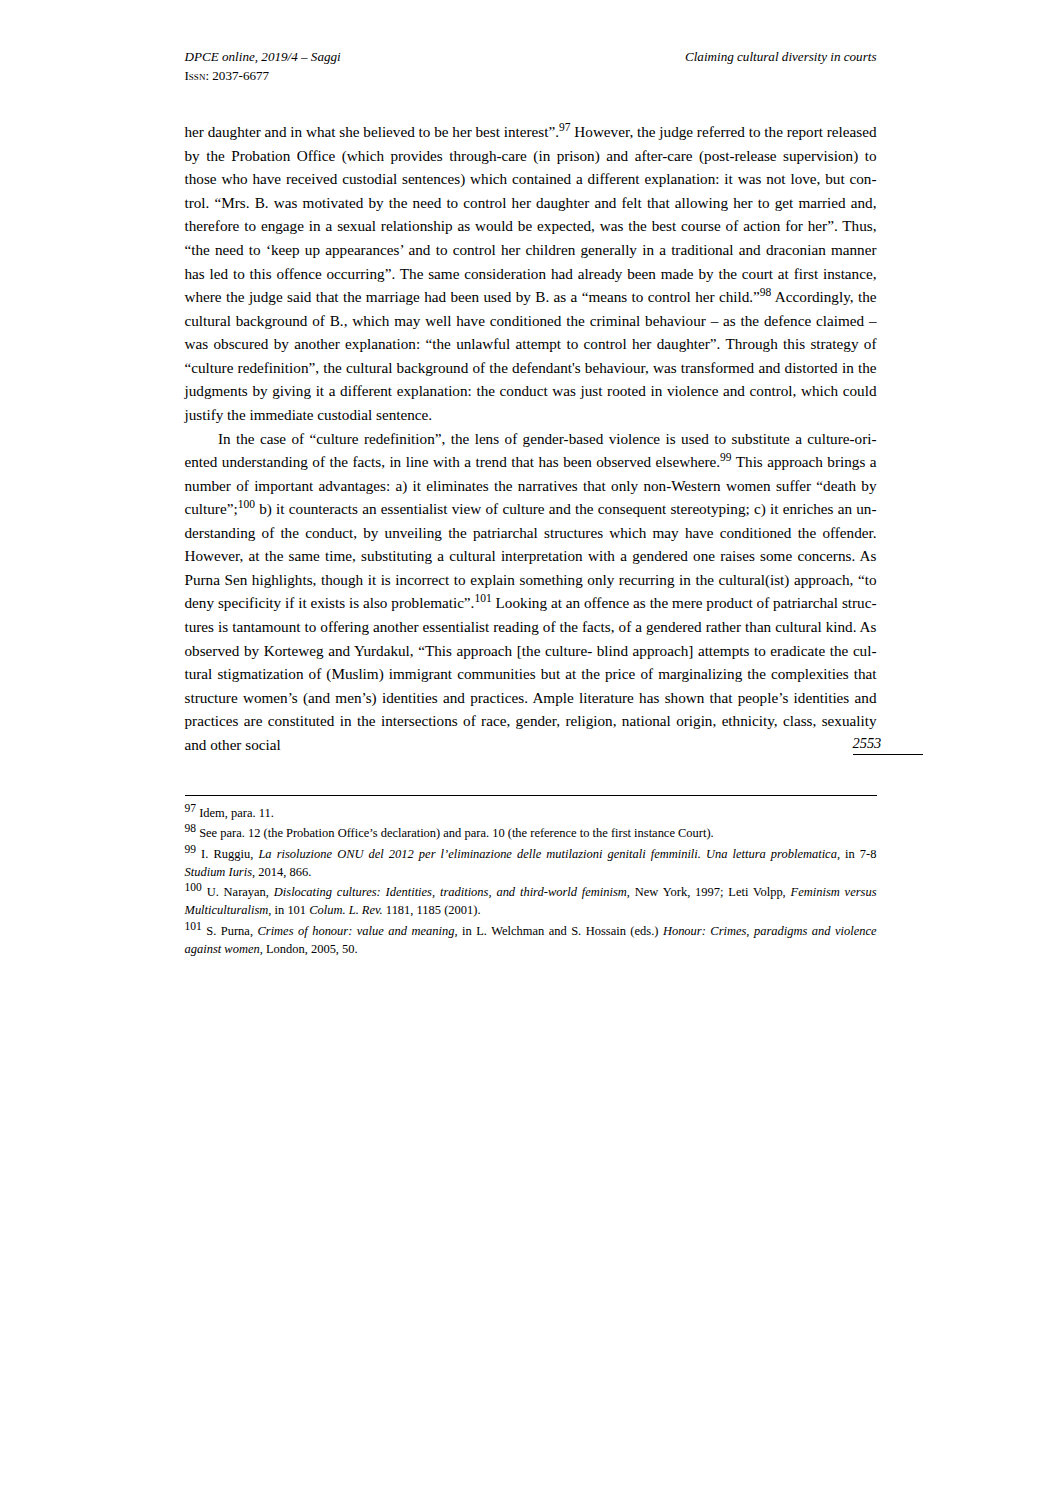DPCE online, 2019/4 – Saggi Claiming cultural diversity in courts Issn: 2037-6677
2553
her daughter and in what she believed to be her best interest”.97 However, the judge referred to the report released by the Probation Office (which provides through-care (in prison) and after-care (post-release supervision) to those who have received custodial sentences) which contained a different explanation: it was not love, but control. “Mrs. B. was motivated by the need to control her daughter and felt that allowing her to get married and, therefore to engage in a sexual relationship as would be expected, was the best course of action for her”. Thus, “the need to ‘keep up appearances’ and to control her children generally in a traditional and draconian manner has led to this offence occurring”. The same consideration had already been made by the court at first instance, where the judge said that the marriage had been used by B. as a “means to control her child.”98 Accordingly, the cultural background of B., which may well have conditioned the criminal behaviour – as the defence claimed – was obscured by another explanation: “the unlawful attempt to control her daughter”. Through this strategy of “culture redefinition”, the cultural background of the defendant's behaviour, was transformed and distorted in the judgments by giving it a different explanation: the conduct was just rooted in violence and control, which could justify the immediate custodial sentence.
In the case of “culture redefinition”, the lens of gender-based violence is used to substitute a culture-oriented understanding of the facts, in line with a trend that has been observed elsewhere.99 This approach brings a number of important advantages: a) it eliminates the narratives that only non-Western women suffer “death by culture”;100 b) it counteracts an essentialist view of culture and the consequent stereotyping; c) it enriches an understanding of the conduct, by unveiling the patriarchal structures which may have conditioned the offender. However, at the same time, substituting a cultural interpretation with a gendered one raises some concerns. As Purna Sen highlights, though it is incorrect to explain something only recurring in the cultural(ist) approach, “to deny specificity if it exists is also problematic”.101 Looking at an offence as the mere product of patriarchal structures is tantamount to offering another essentialist reading of the facts, of a gendered rather than cultural kind. As observed by Korteweg and Yurdakul, “This approach [the culture- blind approach] attempts to eradicate the cultural stigmatization of (Muslim) immigrant communities but at the price of marginalizing the complexities that structure women’s (and men’s) identities and practices. Ample literature has shown that people’s identities and practices are constituted in the intersections of race, gender, religion, national origin, ethnicity, class, sexuality and other social
97 Idem, para. 11.
98 See para. 12 (the Probation Office’s declaration) and para. 10 (the reference to the first instance Court).
99 I. Ruggiu, La risoluzione ONU del 2012 per l’eliminazione delle mutilazioni genitali femminili. Una lettura problematica, in 7-8 Studium Iuris, 2014, 866.
100 U. Narayan, Dislocating cultures: Identities, traditions, and third-world feminism, New York, 1997; Leti Volpp, Feminism versus Multiculturalism, in 101 Colum. L. Rev. 1181, 1185 (2001).
101 S. Purna, Crimes of honour: value and meaning, in L. Welchman and S. Hossain (eds.) Honour: Crimes, paradigms and violence against women, London, 2005, 50.